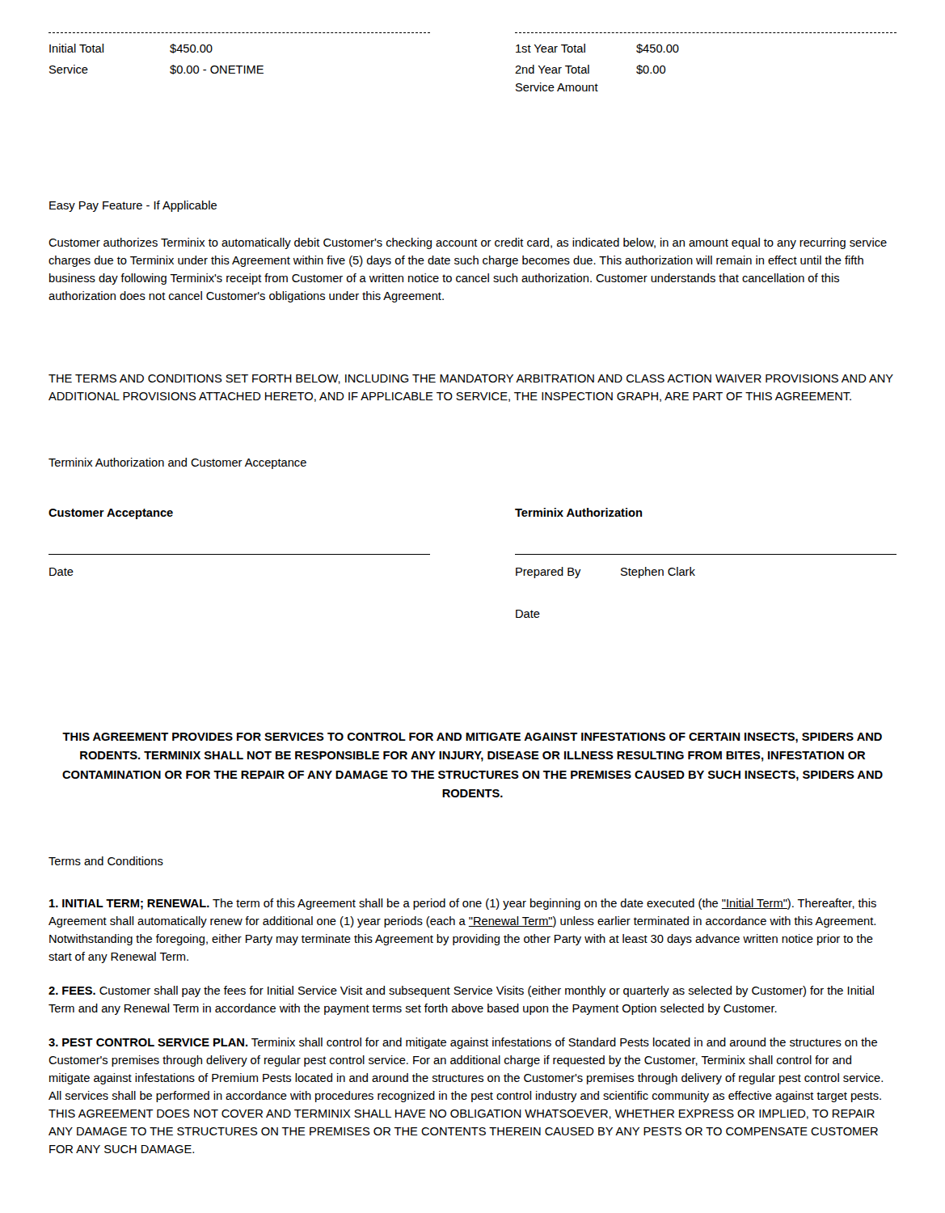Initial Total$450.00
Service$0.00 - ONETIME
1st Year Total$450.00
2nd Year Total
Service Amount$0.00
Easy Pay Feature - If Applicable
Customer authorizes Terminix to automatically debit Customer's checking account or credit card, as indicated below, in an amount equal to any recurring service charges due to Terminix under this Agreement within five (5) days of the date such charge becomes due. This authorization will remain in effect until the fifth business day following Terminix's receipt from Customer of a written notice to cancel such authorization. Customer understands that cancellation of this authorization does not cancel Customer's obligations under this Agreement.
THE TERMS AND CONDITIONS SET FORTH BELOW, INCLUDING THE MANDATORY ARBITRATION AND CLASS ACTION WAIVER PROVISIONS AND ANY ADDITIONAL PROVISIONS ATTACHED HERETO, AND IF APPLICABLE TO SERVICE, THE INSPECTION GRAPH, ARE PART OF THIS AGREEMENT.
Terminix Authorization and Customer Acceptance
Customer Acceptance
Date
Terminix Authorization
Prepared By Stephen Clark
Date
THIS AGREEMENT PROVIDES FOR SERVICES TO CONTROL FOR AND MITIGATE AGAINST INFESTATIONS OF CERTAIN INSECTS, SPIDERS AND RODENTS. TERMINIX SHALL NOT BE RESPONSIBLE FOR ANY INJURY, DISEASE OR ILLNESS RESULTING FROM BITES, INFESTATION OR CONTAMINATION OR FOR THE REPAIR OF ANY DAMAGE TO THE STRUCTURES ON THE PREMISES CAUSED BY SUCH INSECTS, SPIDERS AND RODENTS.
Terms and Conditions
1. INITIAL TERM; RENEWAL. The term of this Agreement shall be a period of one (1) year beginning on the date executed (the "Initial Term"). Thereafter, this Agreement shall automatically renew for additional one (1) year periods (each a "Renewal Term") unless earlier terminated in accordance with this Agreement. Notwithstanding the foregoing, either Party may terminate this Agreement by providing the other Party with at least 30 days advance written notice prior to the start of any Renewal Term.
2. FEES. Customer shall pay the fees for Initial Service Visit and subsequent Service Visits (either monthly or quarterly as selected by Customer) for the Initial Term and any Renewal Term in accordance with the payment terms set forth above based upon the Payment Option selected by Customer.
3. PEST CONTROL SERVICE PLAN. Terminix shall control for and mitigate against infestations of Standard Pests located in and around the structures on the Customer's premises through delivery of regular pest control service. For an additional charge if requested by the Customer, Terminix shall control for and mitigate against infestations of Premium Pests located in and around the structures on the Customer's premises through delivery of regular pest control service. All services shall be performed in accordance with procedures recognized in the pest control industry and scientific community as effective against target pests. THIS AGREEMENT DOES NOT COVER AND TERMINIX SHALL HAVE NO OBLIGATION WHATSOEVER, WHETHER EXPRESS OR IMPLIED, TO REPAIR ANY DAMAGE TO THE STRUCTURES ON THE PREMISES OR THE CONTENTS THEREIN CAUSED BY ANY PESTS OR TO COMPENSATE CUSTOMER FOR ANY SUCH DAMAGE.